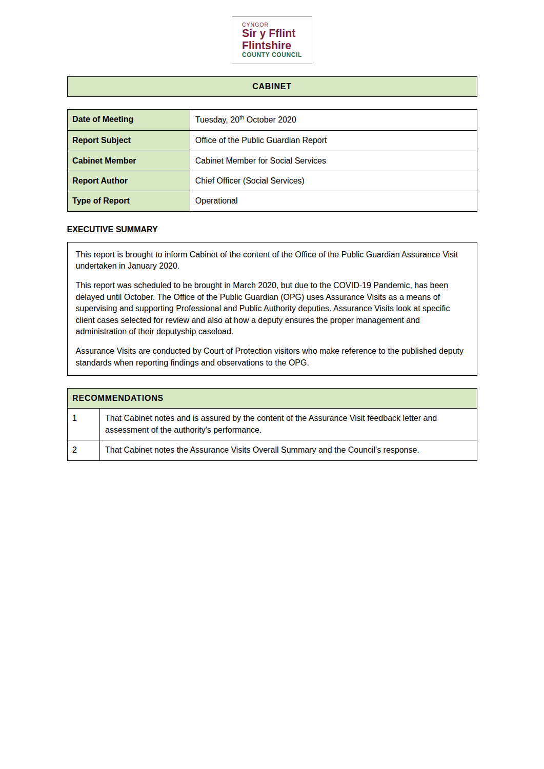CYNGOR
Sir y Fflint
Flintshire
COUNTY COUNCIL
| CABINET |
| Date of Meeting | Tuesday, 20 th October 2020 |
| Report Subject | Office of the Public Guardian Report |
| Cabinet Member | Cabinet Member for Social Services |
| Report Author | Chief Officer (Social Services) |
| Type of Report | Operational |
EXECUTIVE SUMMARY
This report is brought to inform Cabinet of the content of the Office of the Public Guardian Assurance Visit undertaken in January 2020.
This report was scheduled to be brought in March 2020, but due to the COVID-19 Pandemic, has been delayed until October. The Office of the Public Guardian (OPG) uses Assurance Visits as a means of supervising and supporting Professional and Public Authority deputies. Assurance Visits look at specific client cases selected for review and also at how a deputy ensures the proper management and administration of their deputyship caseload.
Assurance Visits are conducted by Court of Protection visitors who make reference to the published deputy standards when reporting findings and observations to the OPG.
| RECOMMENDATIONS |
| 1 | That Cabinet notes and is assured by the content of the Assurance Visit feedback letter and assessment of the authority's performance. |
| 2 | That Cabinet notes the Assurance Visits Overall Summary and the Council's response. |